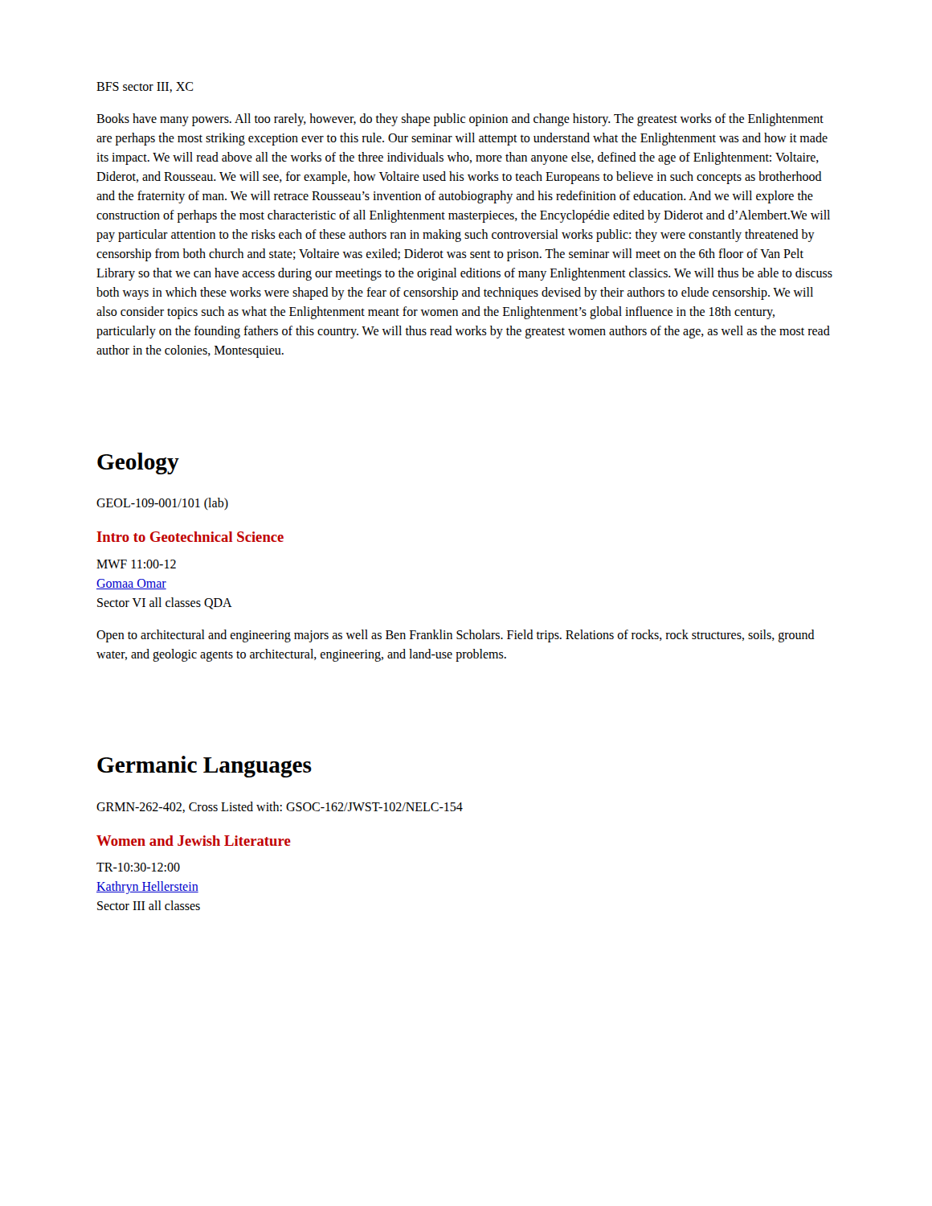BFS sector III, XC
Books have many powers. All too rarely, however, do they shape public opinion and change history. The greatest works of the Enlightenment are perhaps the most striking exception ever to this rule. Our seminar will attempt to understand what the Enlightenment was and how it made its impact. We will read above all the works of the three individuals who, more than anyone else, defined the age of Enlightenment: Voltaire, Diderot, and Rousseau. We will see, for example, how Voltaire used his works to teach Europeans to believe in such concepts as brotherhood and the fraternity of man. We will retrace Rousseau’s invention of autobiography and his redefinition of education. And we will explore the construction of perhaps the most characteristic of all Enlightenment masterpieces, the Encyclopédie edited by Diderot and d’Alembert.We will pay particular attention to the risks each of these authors ran in making such controversial works public: they were constantly threatened by censorship from both church and state; Voltaire was exiled; Diderot was sent to prison. The seminar will meet on the 6th floor of Van Pelt Library so that we can have access during our meetings to the original editions of many Enlightenment classics. We will thus be able to discuss both ways in which these works were shaped by the fear of censorship and techniques devised by their authors to elude censorship. We will also consider topics such as what the Enlightenment meant for women and the Enlightenment’s global influence in the 18th century, particularly on the founding fathers of this country. We will thus read works by the greatest women authors of the age, as well as the most read author in the colonies, Montesquieu.
Geology
GEOL-109-001/101 (lab)
Intro to Geotechnical Science
MWF 11:00-12
Gomaa Omar
Sector VI all classes QDA
Open to architectural and engineering majors as well as Ben Franklin Scholars. Field trips. Relations of rocks, rock structures, soils, ground water, and geologic agents to architectural, engineering, and land-use problems.
Germanic Languages
GRMN-262-402, Cross Listed with: GSOC-162/JWST-102/NELC-154
Women and Jewish Literature
TR-10:30-12:00
Kathryn Hellerstein
Sector III all classes